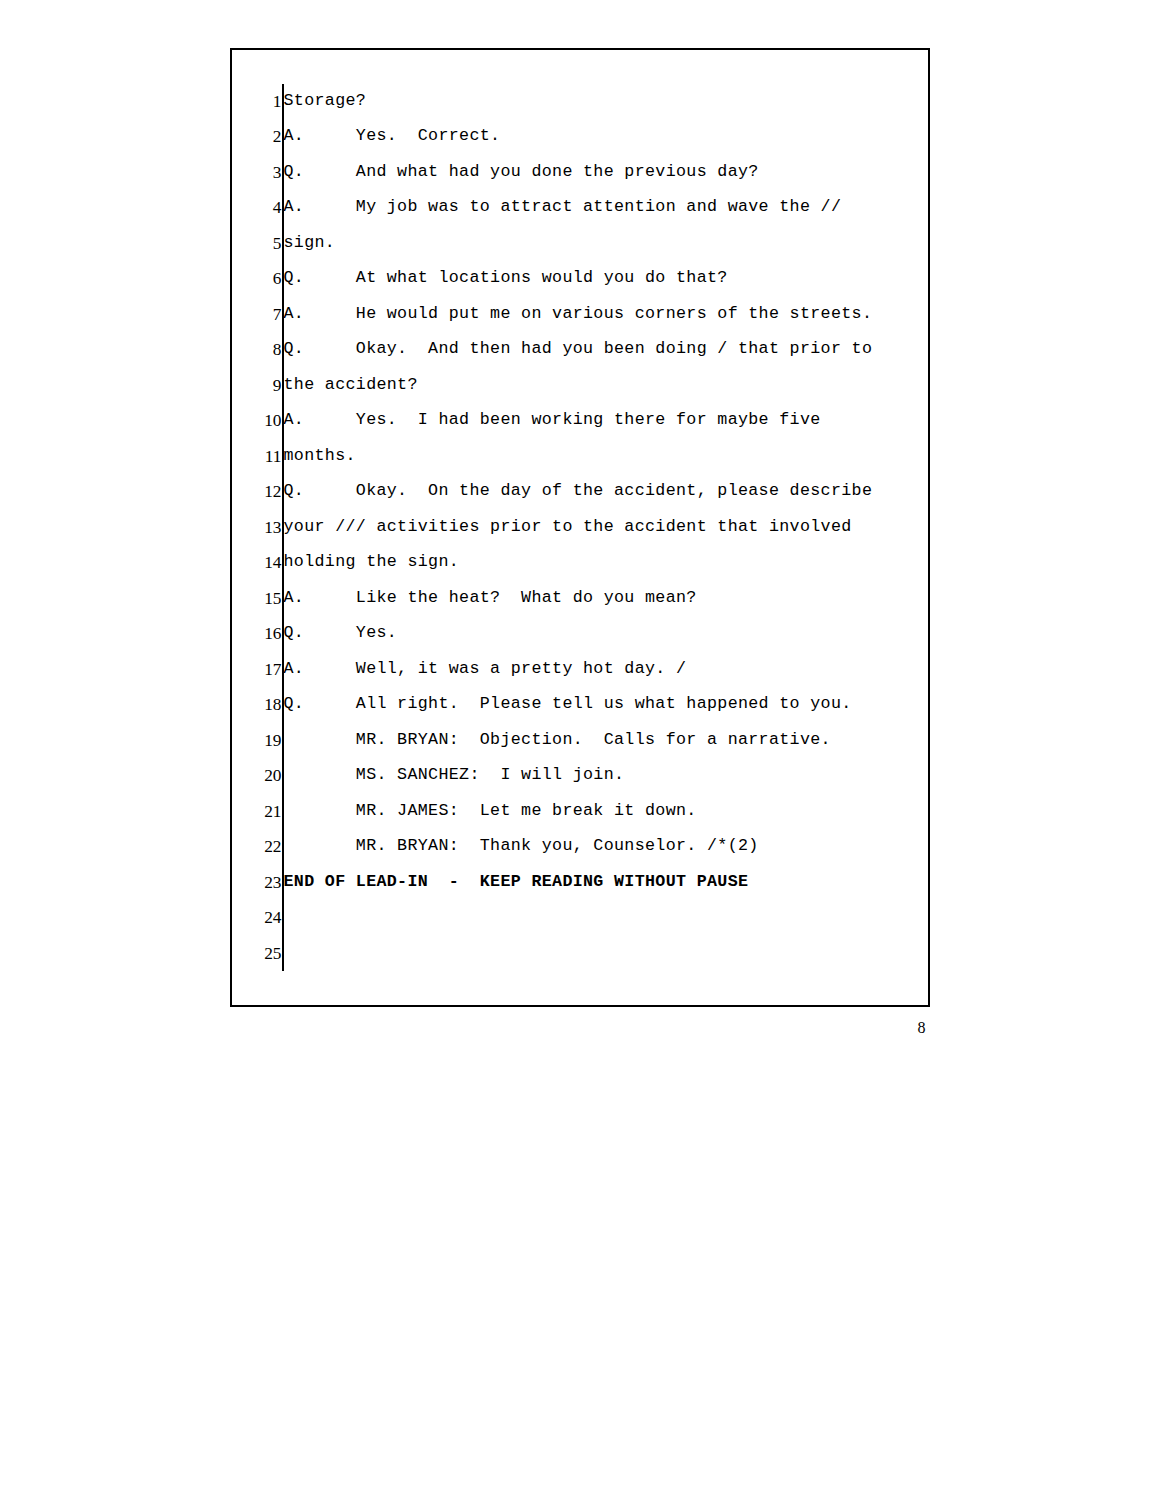| 1 | Storage? |
| 2 | A. Yes. Correct. |
| 3 | Q. And what had you done the previous day? |
| 4 | A. My job was to attract attention and wave the // |
| 5 | sign. |
| 6 | Q. At what locations would you do that? |
| 7 | A. He would put me on various corners of the streets. |
| 8 | Q. Okay. And then had you been doing / that prior to |
| 9 | the accident? |
| 10 | A. Yes. I had been working there for maybe five |
| 11 | months. |
| 12 | Q. Okay. On the day of the accident, please describe |
| 13 | your /// activities prior to the accident that involved |
| 14 | holding the sign. |
| 15 | A. Like the heat? What do you mean? |
| 16 | Q. Yes. |
| 17 | A. Well, it was a pretty hot day. / |
| 18 | Q. All right. Please tell us what happened to you. |
| 19 | MR. BRYAN: Objection. Calls for a narrative. |
| 20 | MS. SANCHEZ: I will join. |
| 21 | MR. JAMES: Let me break it down. |
| 22 | MR. BRYAN: Thank you, Counselor. /*(2) |
| 23 | END OF LEAD-IN - KEEP READING WITHOUT PAUSE |
| 24 | |
| 25 | |
8